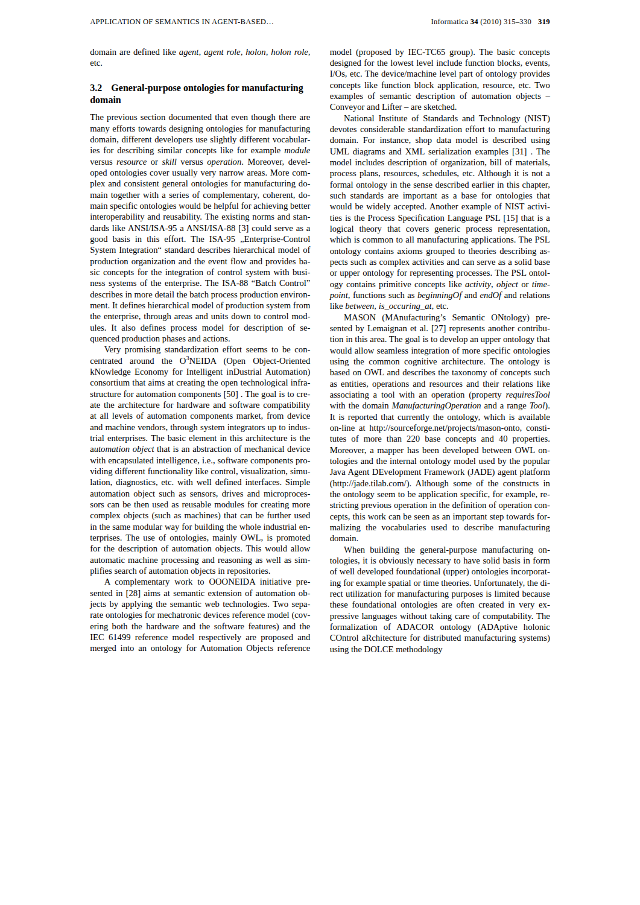Application of Semantics in Agent-Based… Informatica 34 (2010) 315–330 319
domain are defined like agent, agent role, holon, holon role, etc.
3.2 General-purpose ontologies for manufacturing domain
The previous section documented that even though there are many efforts towards designing ontologies for manufacturing domain, different developers use slightly different vocabularies for describing similar concepts like for example module versus resource or skill versus operation. Moreover, developed ontologies cover usually very narrow areas. More complex and consistent general ontologies for manufacturing domain together with a series of complementary, coherent, domain specific ontologies would be helpful for achieving better interoperability and reusability. The existing norms and standards like ANSI/ISA-95 a ANSI/ISA-88 [3] could serve as a good basis in this effort. The ISA-95 „Enterprise-Control System Integration“ standard describes hierarchical model of production organization and the event flow and provides basic concepts for the integration of control system with business systems of the enterprise. The ISA-88 “Batch Control” describes in more detail the batch process production environment. It defines hierarchical model of production system from the enterprise, through areas and units down to control modules. It also defines process model for description of sequenced production phases and actions.
Very promising standardization effort seems to be concentrated around the O3NEIDA (Open Object-Oriented kNowledge Economy for Intelligent inDustrial Automation) consortium that aims at creating the open technological infrastructure for automation components [50] . The goal is to create the architecture for hardware and software compatibility at all levels of automation components market, from device and machine vendors, through system integrators up to industrial enterprises. The basic element in this architecture is the automation object that is an abstraction of mechanical device with encapsulated intelligence, i.e., software components providing different functionality like control, visualization, simulation, diagnostics, etc. with well defined interfaces. Simple automation object such as sensors, drives and microprocessors can be then used as reusable modules for creating more complex objects (such as machines) that can be further used in the same modular way for building the whole industrial enterprises. The use of ontologies, mainly OWL, is promoted for the description of automation objects. This would allow automatic machine processing and reasoning as well as simplifies search of automation objects in repositories.
A complementary work to OOONEIDA initiative presented in [28] aims at semantic extension of automation objects by applying the semantic web technologies. Two separate ontologies for mechatronic devices reference model (covering both the hardware and the software features) and the IEC 61499 reference model respectively are proposed and merged into an ontology for Automation Objects reference model (proposed by IEC-TC65 group). The basic concepts designed for the lowest level include function blocks, events, I/Os, etc. The device/machine level part of ontology provides concepts like function block application, resource, etc. Two examples of semantic description of automation objects – Conveyor and Lifter – are sketched.
National Institute of Standards and Technology (NIST) devotes considerable standardization effort to manufacturing domain. For instance, shop data model is described using UML diagrams and XML serialization examples [31] . The model includes description of organization, bill of materials, process plans, resources, schedules, etc. Although it is not a formal ontology in the sense described earlier in this chapter, such standards are important as a base for ontologies that would be widely accepted. Another example of NIST activities is the Process Specification Language PSL [15] that is a logical theory that covers generic process representation, which is common to all manufacturing applications. The PSL ontology contains axioms grouped to theories describing aspects such as complex activities and can serve as a solid base or upper ontology for representing processes. The PSL ontology contains primitive concepts like activity, object or timepoint, functions such as beginningOf and endOf and relations like between, is_occuring_at, etc.
MASON (MAnufacturing’s Semantic ONtology) presented by Lemaignan et al. [27] represents another contribution in this area. The goal is to develop an upper ontology that would allow seamless integration of more specific ontologies using the common cognitive architecture. The ontology is based on OWL and describes the taxonomy of concepts such as entities, operations and resources and their relations like associating a tool with an operation (property requiresTool with the domain ManufacturingOperation and a range Tool). It is reported that currently the ontology, which is available on-line at http://sourceforge.net/projects/mason-onto, constitutes of more than 220 base concepts and 40 properties. Moreover, a mapper has been developed between OWL ontologies and the internal ontology model used by the popular Java Agent DEvelopment Framework (JADE) agent platform (http://jade.tilab.com/). Although some of the constructs in the ontology seem to be application specific, for example, restricting previous operation in the definition of operation concepts, this work can be seen as an important step towards formalizing the vocabularies used to describe manufacturing domain.
When building the general-purpose manufacturing ontologies, it is obviously necessary to have solid basis in form of well developed foundational (upper) ontologies incorporating for example spatial or time theories. Unfortunately, the direct utilization for manufacturing purposes is limited because these foundational ontologies are often created in very expressive languages without taking care of computability. The formalization of ADACOR ontology (ADAptive holonic COntrol aRchitecture for distributed manufacturing systems) using the DOLCE methodology